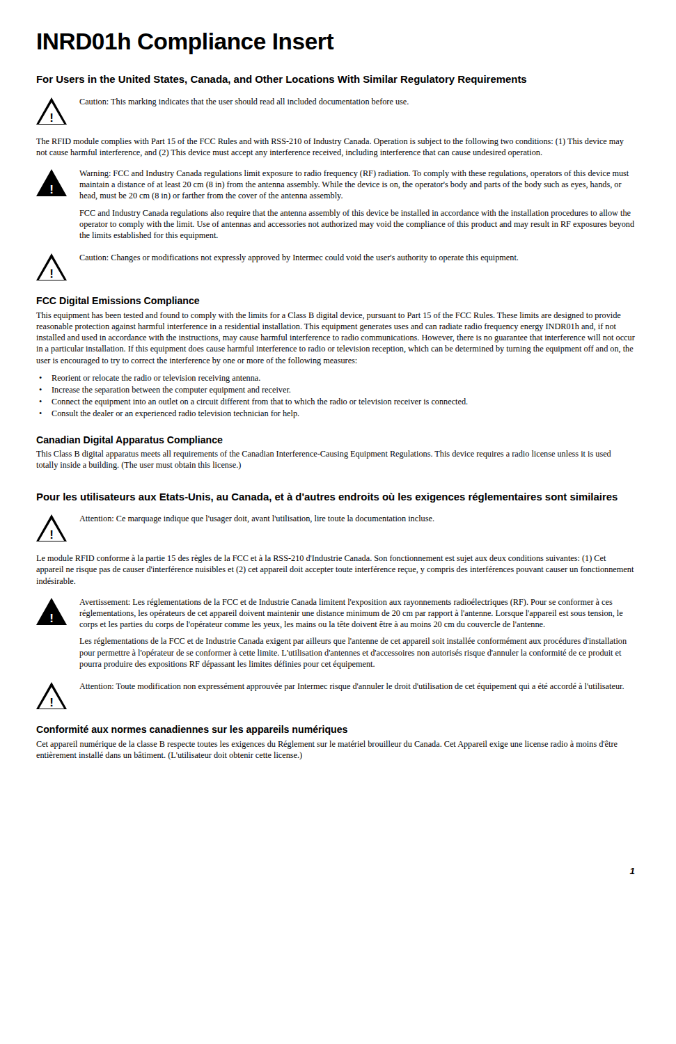INRD01h Compliance Insert
For Users in the United States, Canada, and Other Locations With Similar Regulatory Requirements
!
Caution: This marking indicates that the user should read all included documentation before use.
The RFID module complies with Part 15 of the FCC Rules and with RSS-210 of Industry Canada. Operation is subject to the following two conditions: (1) This device may not cause harmful interference, and (2) This device must accept any interference received, including interference that can cause undesired operation.
!
Warning: FCC and Industry Canada regulations limit exposure to radio frequency (RF) radiation. To comply with these regulations, operators of this device must maintain a distance of at least 20 cm (8 in) from the antenna assembly. While the device is on, the operator's body and parts of the body such as eyes, hands, or head, must be 20 cm (8 in) or farther from the cover of the antenna assembly.
FCC and Industry Canada regulations also require that the antenna assembly of this device be installed in accordance with the installation procedures to allow the operator to comply with the limit. Use of antennas and accessories not authorized may void the compliance of this product and may result in RF exposures beyond the limits established for this equipment.
!
Caution: Changes or modifications not expressly approved by Intermec could void the user's authority to operate this equipment.
FCC Digital Emissions Compliance
This equipment has been tested and found to comply with the limits for a Class B digital device, pursuant to Part 15 of the FCC Rules. These limits are designed to provide reasonable protection against harmful interference in a residential installation. This equipment generates uses and can radiate radio frequency energy INDR01h and, if not installed and used in accordance with the instructions, may cause harmful interference to radio communications. However, there is no guarantee that interference will not occur in a particular installation. If this equipment does cause harmful interference to radio or television reception, which can be determined by turning the equipment off and on, the user is encouraged to try to correct the interference by one or more of the following measures:
Reorient or relocate the radio or television receiving antenna.
Increase the separation between the computer equipment and receiver.
Connect the equipment into an outlet on a circuit different from that to which the radio or television receiver is connected.
Consult the dealer or an experienced radio television technician for help.
Canadian Digital Apparatus Compliance
This Class B digital apparatus meets all requirements of the Canadian Interference-Causing Equipment Regulations. This device requires a radio license unless it is used totally inside a building. (The user must obtain this license.)
Pour les utilisateurs aux Etats-Unis, au Canada, et à d'autres endroits où les exigences réglementaires sont similaires
!
Attention: Ce marquage indique que l'usager doit, avant l'utilisation, lire toute la documentation incluse.
Le module RFID conforme à la partie 15 des règles de la FCC et à la RSS-210 d'Industrie Canada. Son fonctionnement est sujet aux deux conditions suivantes: (1) Cet appareil ne risque pas de causer d'interférence nuisibles et (2) cet appareil doit accepter toute interférence reçue, y compris des interférences pouvant causer un fonctionnement indésirable.
!
Avertissement: Les réglementations de la FCC et de Industrie Canada limitent l'exposition aux rayonnements radioélectriques (RF). Pour se conformer à ces réglementations, les opérateurs de cet appareil doivent maintenir une distance minimum de 20 cm par rapport à l'antenne. Lorsque l'appareil est sous tension, le corps et les parties du corps de l'opérateur comme les yeux, les mains ou la tête doivent être à au moins 20 cm du couvercle de l'antenne.
Les réglementations de la FCC et de Industrie Canada exigent par ailleurs que l'antenne de cet appareil soit installée conformément aux procédures d'installation pour permettre à l'opérateur de se conformer à cette limite. L'utilisation d'antennes et d'accessoires non autorisés risque d'annuler la conformité de ce produit et pourra produire des expositions RF dépassant les limites définies pour cet équipement.
!
Attention: Toute modification non expressément approuvée par Intermec risque d'annuler le droit d'utilisation de cet équipement qui a été accordé à l'utilisateur.
Conformité aux normes canadiennes sur les appareils numériques
Cet appareil numérique de la classe B respecte toutes les exigences du Réglement sur le matériel brouilleur du Canada. Cet Appareil exige une license radio à moins d'être entièrement installé dans un bâtiment. (L'utilisateur doit obtenir cette license.)
1